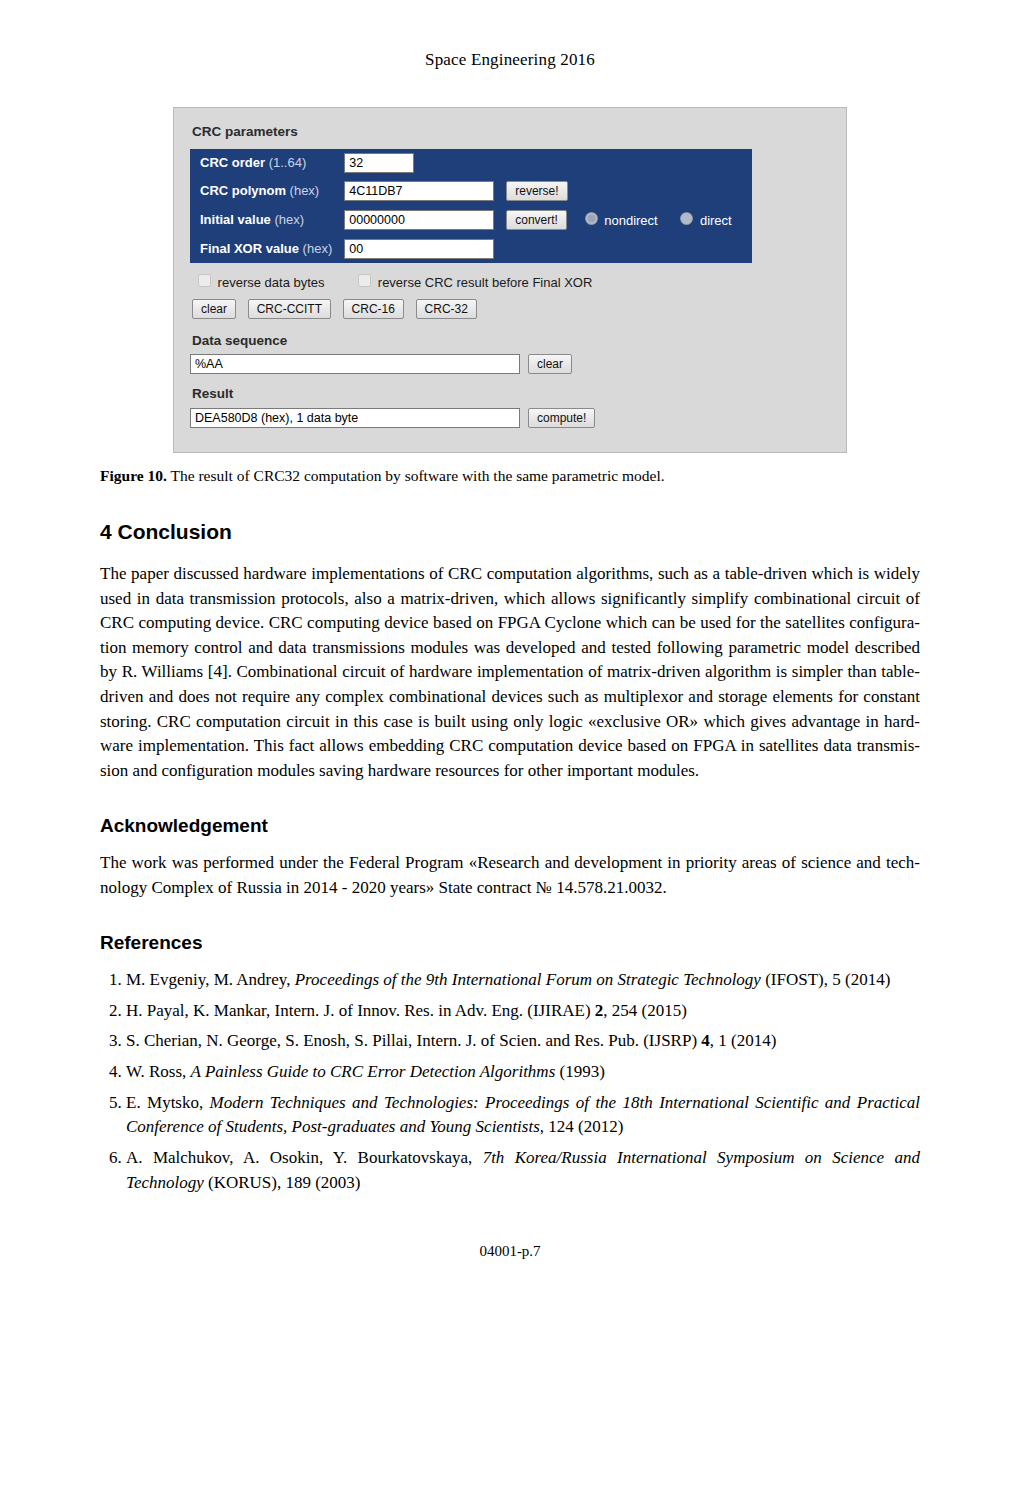Space Engineering 2016
CRC parameters
| CRC order (1..64) | | | |
| CRC polynom (hex) | | reverse! | |
| Initial value (hex) | | convert! | nondirect direct |
| Final XOR value (hex) | | | |
reverse data bytes reverse CRC result before Final XOR
clear CRC-CCITT CRC-16 CRC-32
Data sequence
clear
Result
compute!
Figure 10. The result of CRC32 computation by software with the same parametric model.
4 Conclusion
The paper discussed hardware implementations of CRC computation algorithms, such as a table-driven which is widely used in data transmission protocols, also a matrix-driven, which allows significantly simplify combinational circuit of CRC computing device. CRC computing device based on FPGA Cyclone which can be used for the satellites configuration memory control and data transmissions modules was developed and tested following parametric model described by R. Williams [4]. Combinational circuit of hardware implementation of matrix-driven algorithm is simpler than table-driven and does not require any complex combinational devices such as multiplexor and storage elements for constant storing. CRC computation circuit in this case is built using only logic «exclusive OR» which gives advantage in hardware implementation. This fact allows embedding CRC computation device based on FPGA in satellites data transmission and configuration modules saving hardware resources for other important modules.
Acknowledgement
The work was performed under the Federal Program «Research and development in priority areas of science and technology Complex of Russia in 2014 - 2020 years» State contract № 14.578.21.0032.
References
M. Evgeniy, M. Andrey, Proceedings of the 9th International Forum on Strategic Technology (IFOST), 5 (2014)
H. Payal, K. Mankar, Intern. J. of Innov. Res. in Adv. Eng. (IJIRAE) 2, 254 (2015)
S. Cherian, N. George, S. Enosh, S. Pillai, Intern. J. of Scien. and Res. Pub. (IJSRP) 4, 1 (2014)
W. Ross, A Painless Guide to CRC Error Detection Algorithms (1993)
E. Mytsko, Modern Techniques and Technologies: Proceedings of the 18th International Scientific and Practical Conference of Students, Post-graduates and Young Scientists, 124 (2012)
A. Malchukov, A. Osokin, Y. Bourkatovskaya, 7th Korea/Russia International Symposium on Science and Technology (KORUS), 189 (2003)
04001-p.7